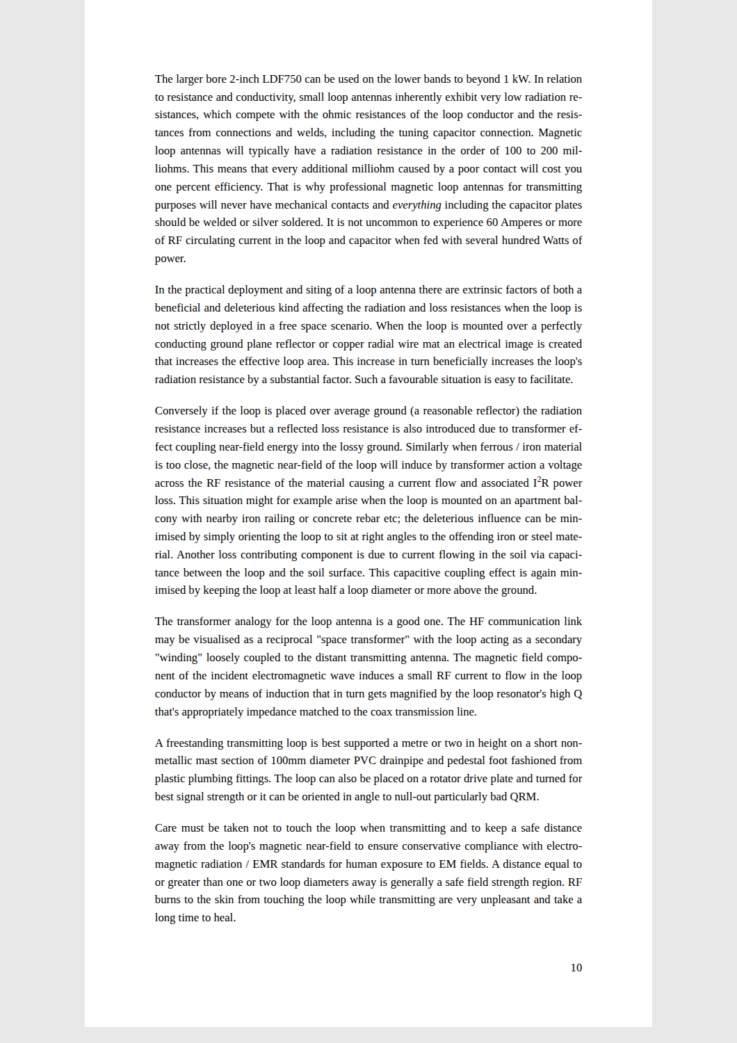The larger bore 2-inch LDF750 can be used on the lower bands to beyond 1 kW. In relation to resistance and conductivity, small loop antennas inherently exhibit very low radiation resistances, which compete with the ohmic resistances of the loop conductor and the resistances from connections and welds, including the tuning capacitor connection. Magnetic loop antennas will typically have a radiation resistance in the order of 100 to 200 milliohms. This means that every additional milliohm caused by a poor contact will cost you one percent efficiency. That is why professional magnetic loop antennas for transmitting purposes will never have mechanical contacts and everything including the capacitor plates should be welded or silver soldered. It is not uncommon to experience 60 Amperes or more of RF circulating current in the loop and capacitor when fed with several hundred Watts of power.
In the practical deployment and siting of a loop antenna there are extrinsic factors of both a beneficial and deleterious kind affecting the radiation and loss resistances when the loop is not strictly deployed in a free space scenario. When the loop is mounted over a perfectly conducting ground plane reflector or copper radial wire mat an electrical image is created that increases the effective loop area. This increase in turn beneficially increases the loop's radiation resistance by a substantial factor. Such a favourable situation is easy to facilitate.
Conversely if the loop is placed over average ground (a reasonable reflector) the radiation resistance increases but a reflected loss resistance is also introduced due to transformer effect coupling near-field energy into the lossy ground. Similarly when ferrous / iron material is too close, the magnetic near-field of the loop will induce by transformer action a voltage across the RF resistance of the material causing a current flow and associated I2R power loss. This situation might for example arise when the loop is mounted on an apartment balcony with nearby iron railing or concrete rebar etc; the deleterious influence can be minimised by simply orienting the loop to sit at right angles to the offending iron or steel material. Another loss contributing component is due to current flowing in the soil via capacitance between the loop and the soil surface. This capacitive coupling effect is again minimised by keeping the loop at least half a loop diameter or more above the ground.
The transformer analogy for the loop antenna is a good one. The HF communication link may be visualised as a reciprocal "space transformer" with the loop acting as a secondary "winding" loosely coupled to the distant transmitting antenna. The magnetic field component of the incident electromagnetic wave induces a small RF current to flow in the loop conductor by means of induction that in turn gets magnified by the loop resonator's high Q that's appropriately impedance matched to the coax transmission line.
A freestanding transmitting loop is best supported a metre or two in height on a short non-metallic mast section of 100mm diameter PVC drainpipe and pedestal foot fashioned from plastic plumbing fittings. The loop can also be placed on a rotator drive plate and turned for best signal strength or it can be oriented in angle to null-out particularly bad QRM.
Care must be taken not to touch the loop when transmitting and to keep a safe distance away from the loop's magnetic near-field to ensure conservative compliance with electromagnetic radiation / EMR standards for human exposure to EM fields. A distance equal to or greater than one or two loop diameters away is generally a safe field strength region. RF burns to the skin from touching the loop while transmitting are very unpleasant and take a long time to heal.
10